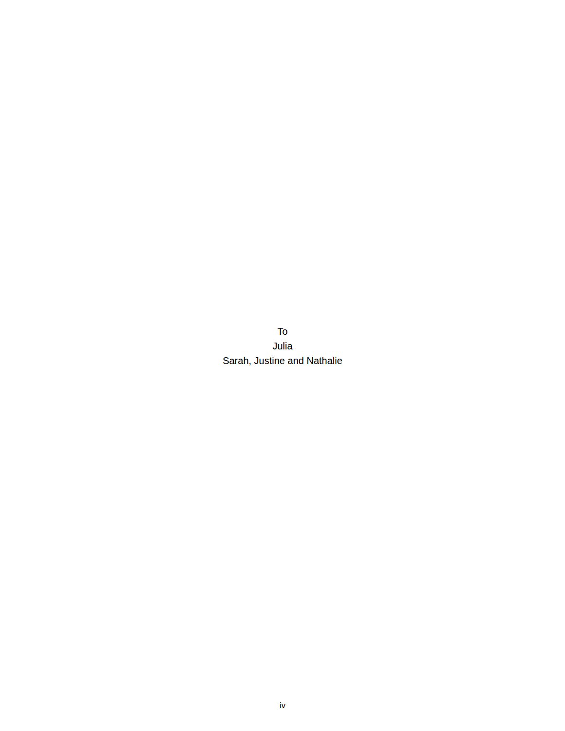To
Julia
Sarah, Justine and Nathalie
iv